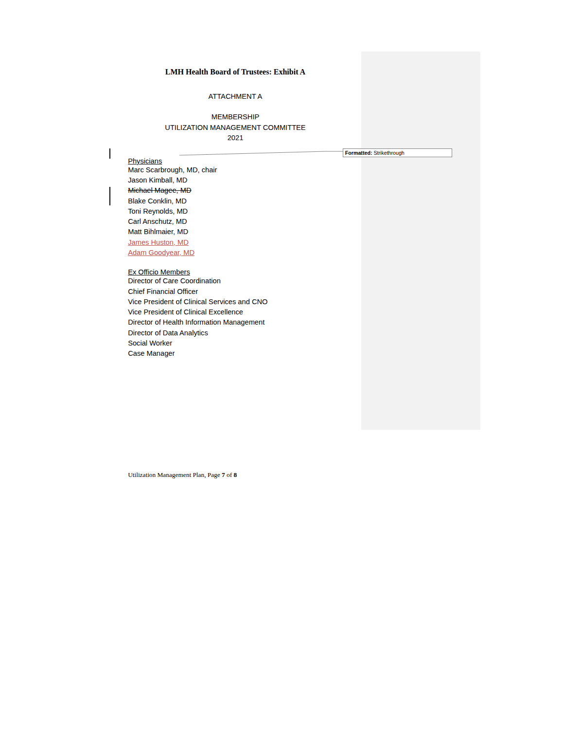Formatted: Strikethrough
LMH Health Board of Trustees: Exhibit A
ATTACHMENT A
MEMBERSHIP
UTILIZATION MANAGEMENT COMMITTEE
2021
Physicians
Marc Scarbrough, MD, chair
Jason Kimball, MD
Michael Magee, MD
Blake Conklin, MD
Toni Reynolds, MD
Carl Anschutz, MD
Matt Bihlmaier, MD
James Huston, MD
Adam Goodyear, MD
Ex Officio Members
Director of Care Coordination
Chief Financial Officer
Vice President of Clinical Services and CNO
Vice President of Clinical Excellence
Director of Health Information Management
Director of Data Analytics
Social Worker
Case Manager
Utilization Management Plan, Page 7 of 8